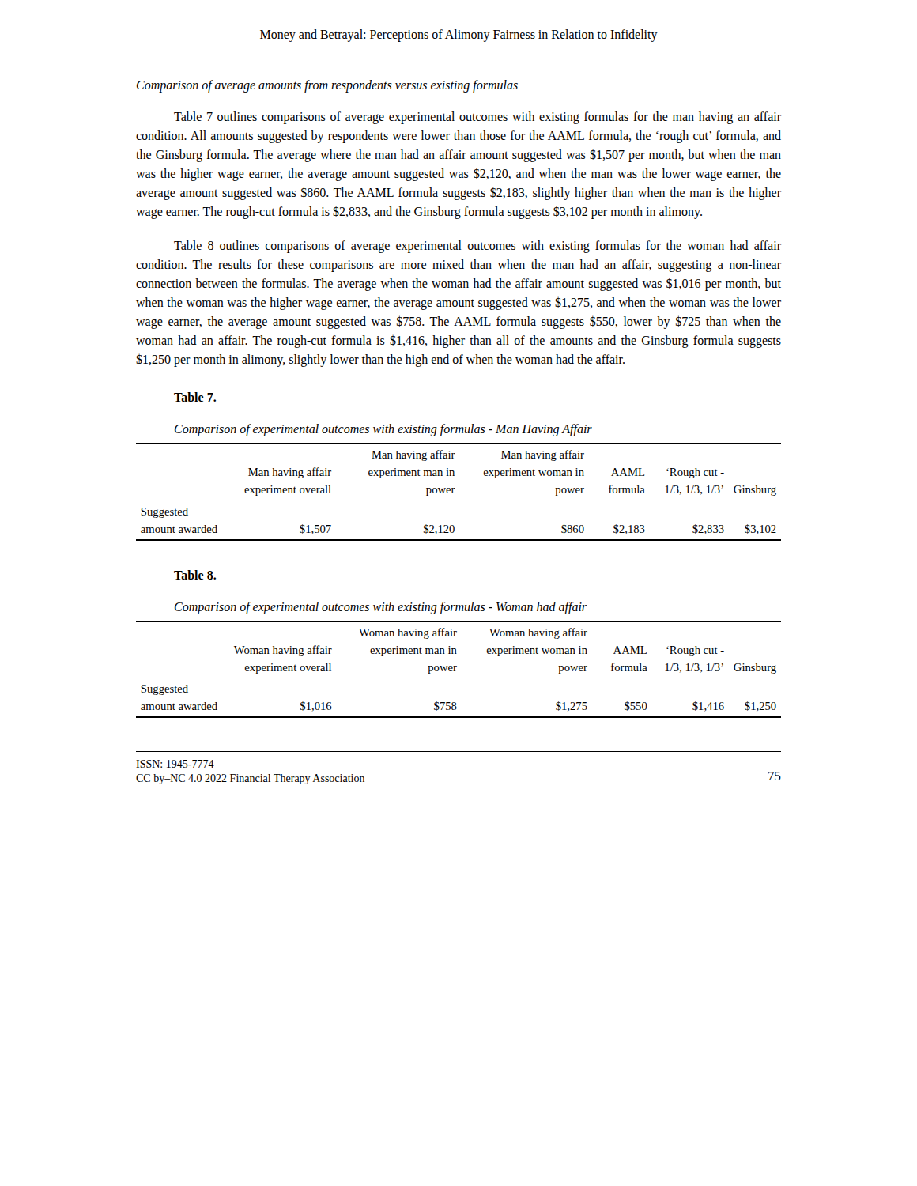Money and Betrayal: Perceptions of Alimony Fairness in Relation to Infidelity
Comparison of average amounts from respondents versus existing formulas
Table 7 outlines comparisons of average experimental outcomes with existing formulas for the man having an affair condition. All amounts suggested by respondents were lower than those for the AAML formula, the ‘rough cut’ formula, and the Ginsburg formula. The average where the man had an affair amount suggested was $1,507 per month, but when the man was the higher wage earner, the average amount suggested was $2,120, and when the man was the lower wage earner, the average amount suggested was $860. The AAML formula suggests $2,183, slightly higher than when the man is the higher wage earner. The rough-cut formula is $2,833, and the Ginsburg formula suggests $3,102 per month in alimony.
Table 8 outlines comparisons of average experimental outcomes with existing formulas for the woman had affair condition. The results for these comparisons are more mixed than when the man had an affair, suggesting a non-linear connection between the formulas. The average when the woman had the affair amount suggested was $1,016 per month, but when the woman was the higher wage earner, the average amount suggested was $1,275, and when the woman was the lower wage earner, the average amount suggested was $758. The AAML formula suggests $550, lower by $725 than when the woman had an affair. The rough-cut formula is $1,416, higher than all of the amounts and the Ginsburg formula suggests $1,250 per month in alimony, slightly lower than the high end of when the woman had the affair.
Table 7.
Comparison of experimental outcomes with existing formulas - Man Having Affair
| | Man having affair experiment overall | Man having affair experiment man in power | Man having affair experiment woman in power | AAML formula | ‘Rough cut - 1/3, 1/3, 1/3’ | Ginsburg |
| --- | --- | --- | --- | --- | --- | --- |
| Suggested amount awarded | $1,507 | $2,120 | $860 | $2,183 | $2,833 | $3,102 |
Table 8.
Comparison of experimental outcomes with existing formulas - Woman had affair
| | Woman having affair experiment overall | Woman having affair experiment man in power | Woman having affair experiment woman in power | AAML formula | ‘Rough cut - 1/3, 1/3, 1/3’ | Ginsburg |
| --- | --- | --- | --- | --- | --- | --- |
| Suggested amount awarded | $1,016 | $758 | $1,275 | $550 | $1,416 | $1,250 |
ISSN: 1945-7774
CC by–NC 4.0 2022 Financial Therapy Association
75